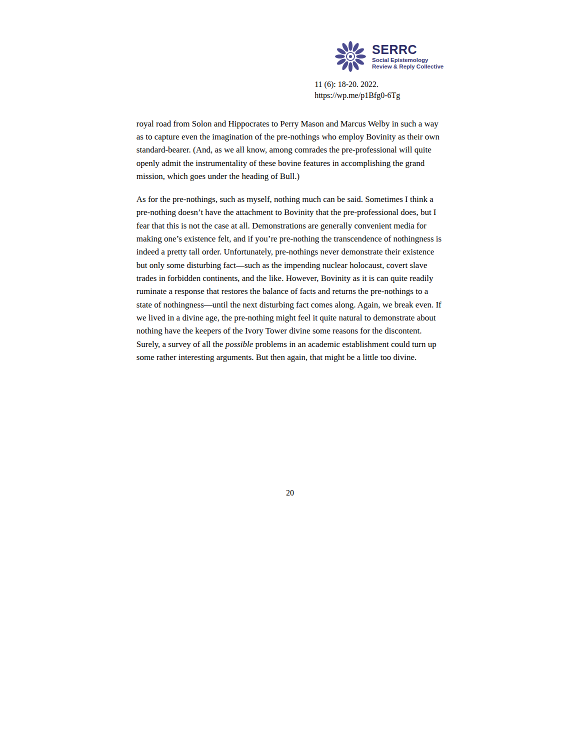SERRC
Social Epistemology
Review & Reply Collective
11 (6): 18-20. 2022.
https://wp.me/p1Bfg0-6Tg
royal road from Solon and Hippocrates to Perry Mason and Marcus Welby in such a way as to capture even the imagination of the pre-nothings who employ Bovinity as their own standard-bearer. (And, as we all know, among comrades the pre-professional will quite openly admit the instrumentality of these bovine features in accomplishing the grand mission, which goes under the heading of Bull.)
As for the pre-nothings, such as myself, nothing much can be said. Sometimes I think a pre-nothing doesn’t have the attachment to Bovinity that the pre-professional does, but I fear that this is not the case at all. Demonstrations are generally convenient media for making one’s existence felt, and if you’re pre-nothing the transcendence of nothingness is indeed a pretty tall order. Unfortunately, pre-nothings never demonstrate their existence but only some disturbing fact—such as the impending nuclear holocaust, covert slave trades in forbidden continents, and the like. However, Bovinity as it is can quite readily ruminate a response that restores the balance of facts and returns the pre-nothings to a state of nothingness—until the next disturbing fact comes along. Again, we break even. If we lived in a divine age, the pre-nothing might feel it quite natural to demonstrate about nothing have the keepers of the Ivory Tower divine some reasons for the discontent. Surely, a survey of all the possible problems in an academic establishment could turn up some rather interesting arguments. But then again, that might be a little too divine.
20